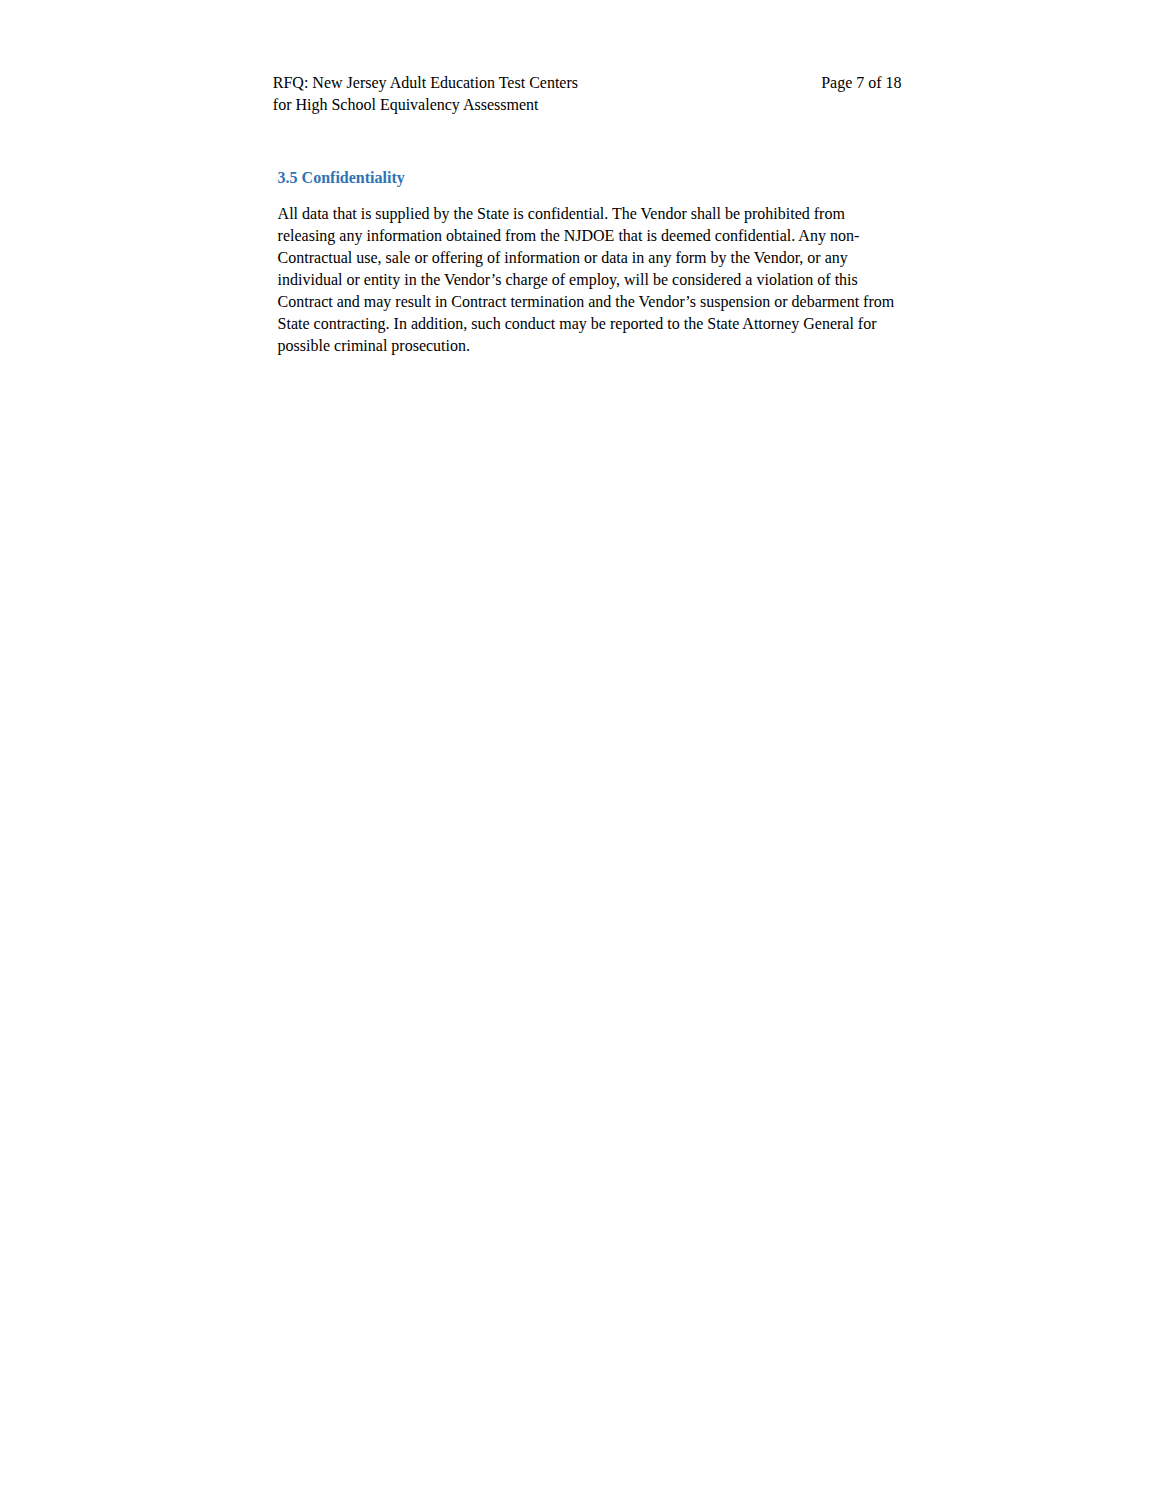RFQ: New Jersey Adult Education Test Centers
for High School Equivalency Assessment
Page 7 of 18
3.5 Confidentiality
All data that is supplied by the State is confidential. The Vendor shall be prohibited from releasing any information obtained from the NJDOE that is deemed confidential. Any non- Contractual use, sale or offering of information or data in any form by the Vendor, or any individual or entity in the Vendor’s charge of employ, will be considered a violation of this Contract and may result in Contract termination and the Vendor’s suspension or debarment from State contracting. In addition, such conduct may be reported to the State Attorney General for possible criminal prosecution.